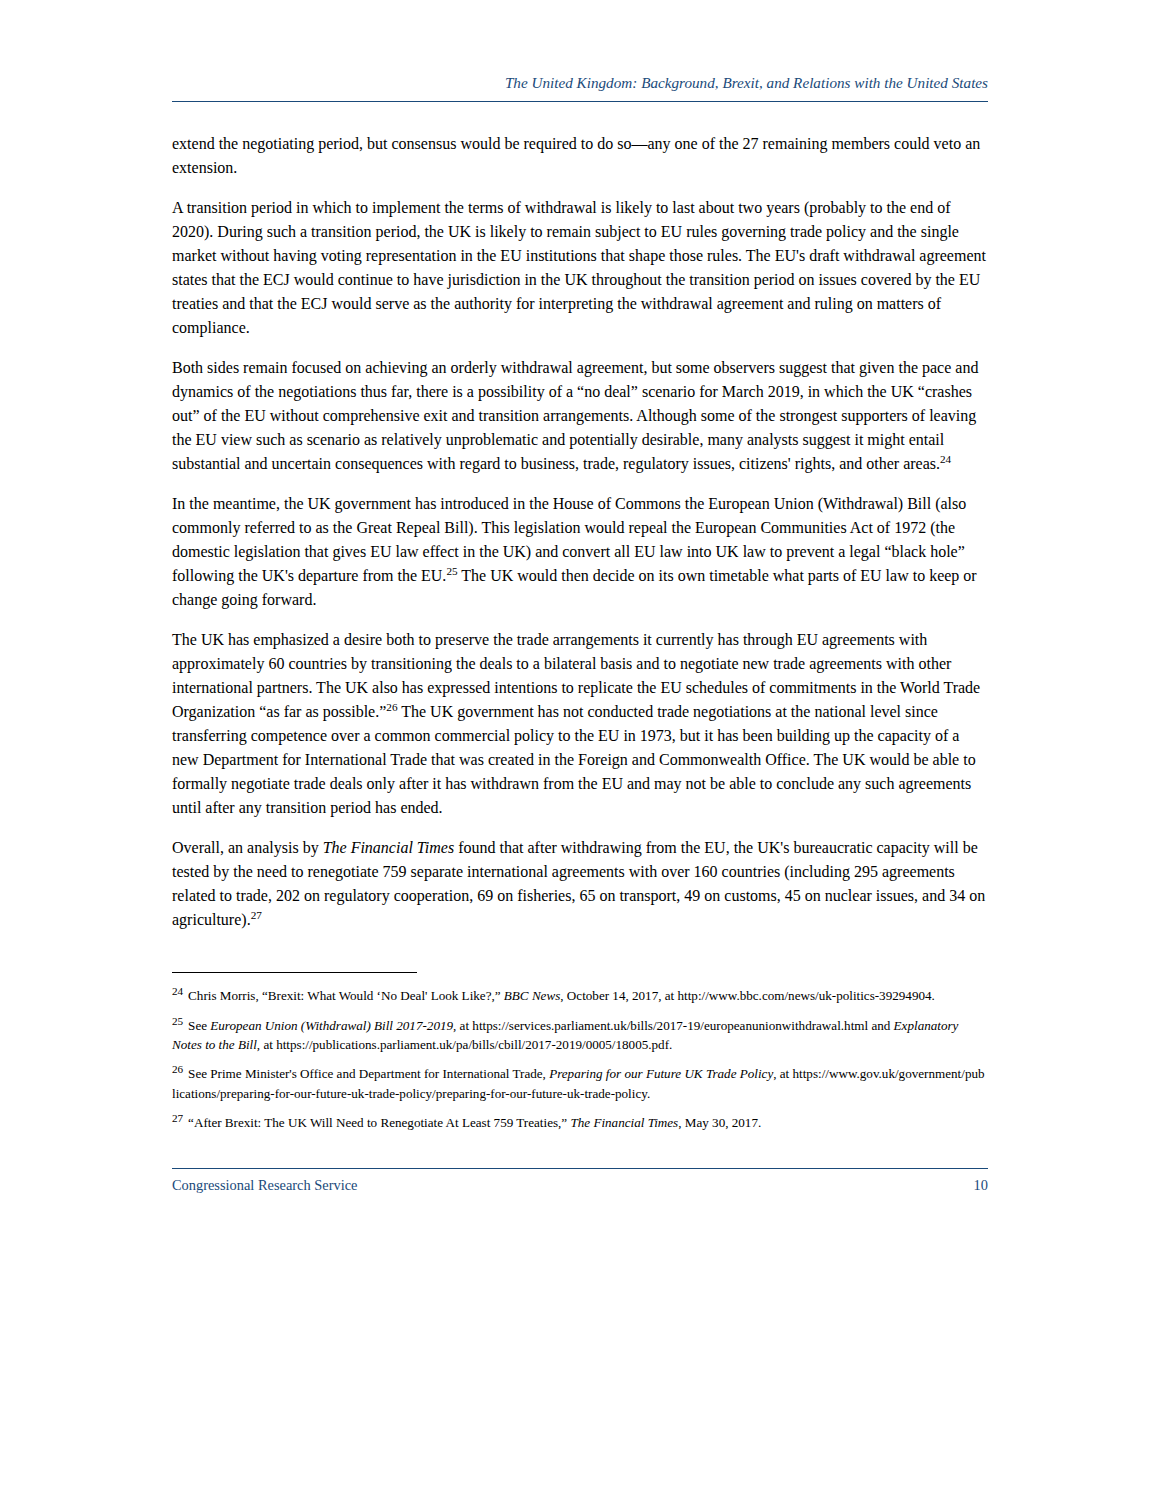The United Kingdom: Background, Brexit, and Relations with the United States
extend the negotiating period, but consensus would be required to do so—any one of the 27 remaining members could veto an extension.
A transition period in which to implement the terms of withdrawal is likely to last about two years (probably to the end of 2020). During such a transition period, the UK is likely to remain subject to EU rules governing trade policy and the single market without having voting representation in the EU institutions that shape those rules. The EU's draft withdrawal agreement states that the ECJ would continue to have jurisdiction in the UK throughout the transition period on issues covered by the EU treaties and that the ECJ would serve as the authority for interpreting the withdrawal agreement and ruling on matters of compliance.
Both sides remain focused on achieving an orderly withdrawal agreement, but some observers suggest that given the pace and dynamics of the negotiations thus far, there is a possibility of a “no deal” scenario for March 2019, in which the UK “crashes out” of the EU without comprehensive exit and transition arrangements. Although some of the strongest supporters of leaving the EU view such as scenario as relatively unproblematic and potentially desirable, many analysts suggest it might entail substantial and uncertain consequences with regard to business, trade, regulatory issues, citizens' rights, and other areas.24
In the meantime, the UK government has introduced in the House of Commons the European Union (Withdrawal) Bill (also commonly referred to as the Great Repeal Bill). This legislation would repeal the European Communities Act of 1972 (the domestic legislation that gives EU law effect in the UK) and convert all EU law into UK law to prevent a legal “black hole” following the UK's departure from the EU.25 The UK would then decide on its own timetable what parts of EU law to keep or change going forward.
The UK has emphasized a desire both to preserve the trade arrangements it currently has through EU agreements with approximately 60 countries by transitioning the deals to a bilateral basis and to negotiate new trade agreements with other international partners. The UK also has expressed intentions to replicate the EU schedules of commitments in the World Trade Organization “as far as possible.”26 The UK government has not conducted trade negotiations at the national level since transferring competence over a common commercial policy to the EU in 1973, but it has been building up the capacity of a new Department for International Trade that was created in the Foreign and Commonwealth Office. The UK would be able to formally negotiate trade deals only after it has withdrawn from the EU and may not be able to conclude any such agreements until after any transition period has ended.
Overall, an analysis by The Financial Times found that after withdrawing from the EU, the UK's bureaucratic capacity will be tested by the need to renegotiate 759 separate international agreements with over 160 countries (including 295 agreements related to trade, 202 on regulatory cooperation, 69 on fisheries, 65 on transport, 49 on customs, 45 on nuclear issues, and 34 on agriculture).27
24 Chris Morris, “Brexit: What Would ‘No Deal' Look Like?,” BBC News, October 14, 2017, at http://www.bbc.com/news/uk-politics-39294904.
25 See European Union (Withdrawal) Bill 2017-2019, at https://services.parliament.uk/bills/2017-19/europeanunionwithdrawal.html and Explanatory Notes to the Bill, at https://publications.parliament.uk/pa/bills/cbill/2017-2019/0005/18005.pdf.
26 See Prime Minister's Office and Department for International Trade, Preparing for our Future UK Trade Policy, at https://www.gov.uk/government/publications/preparing-for-our-future-uk-trade-policy/preparing-for-our-future-uk-trade-policy.
27 “After Brexit: The UK Will Need to Renegotiate At Least 759 Treaties,” The Financial Times, May 30, 2017.
Congressional Research Service 10